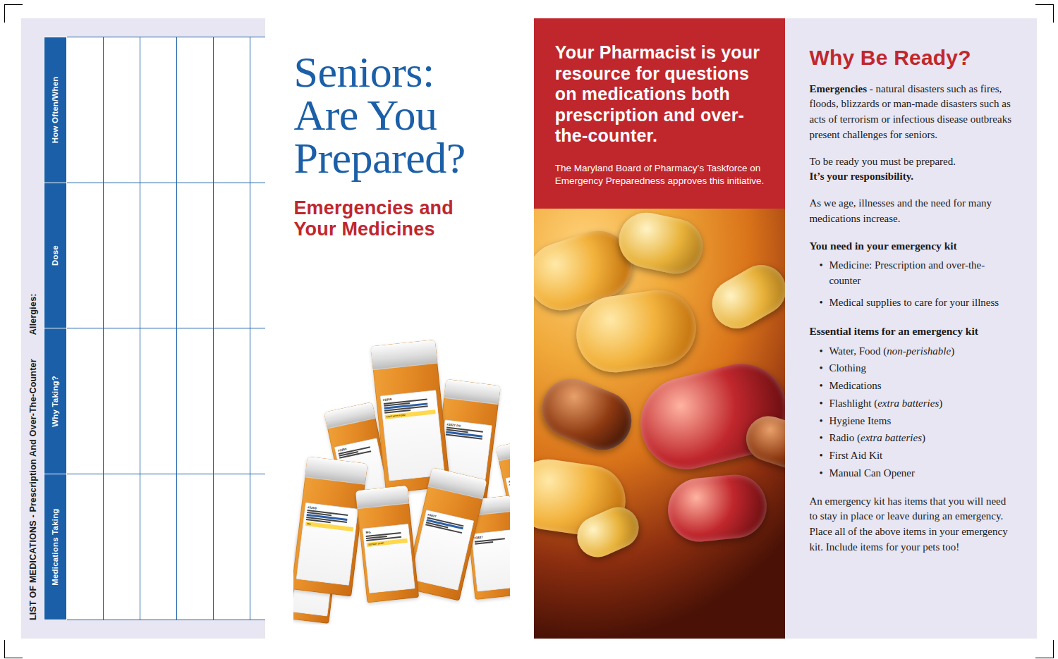LIST OF MEDICATIONS - Prescription And Over-The-Counter Allergies:
| Medications Taking | Why Taking? | Dose | How Often/When |
| --- | --- | --- | --- |
More On Other Side. Date Completed:
Seniors:
Are You
Prepared?
Emergencies and
Your Medicines
#3259
TAKE WITH FOOD
#3827 PC
#3259
#3259
MG
MG
DO NOT STOP
#3827
#3827
383
#3259
Your Pharmacist is your resource for questions on medications both prescription and over-the-counter.
The Maryland Board of Pharmacy’s Taskforce on Emergency Preparedness approves this initiative.
Why Be Ready?
Emergencies - natural disasters such as fires, floods, blizzards or man-made disasters such as acts of terrorism or infectious disease outbreaks present challenges for seniors.
To be ready you must be prepared.
It’s your responsibility.
As we age, illnesses and the need for many medications increase.
You need in your emergency kit
Medicine: Prescription and over-the-counter
Medical supplies to care for your illness
Essential items for an emergency kit
Water, Food (non-perishable)
Clothing
Medications
Flashlight (extra batteries)
Hygiene Items
Radio (extra batteries)
First Aid Kit
Manual Can Opener
An emergency kit has items that you will need to stay in place or leave during an emergency. Place all of the above items in your emergency kit. Include items for your pets too!